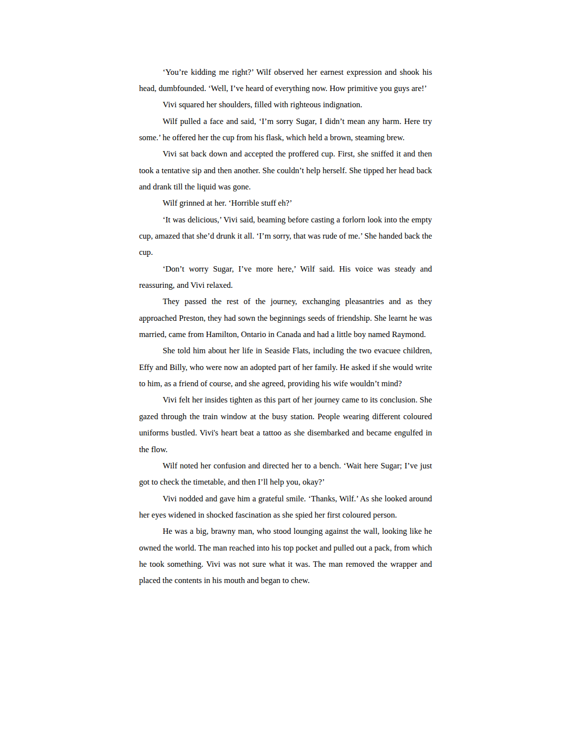‘You’re kidding me right?’ Wilf observed her earnest expression and shook his head, dumbfounded. ‘Well, I’ve heard of everything now. How primitive you guys are!’
Vivi squared her shoulders, filled with righteous indignation.
Wilf pulled a face and said, ‘I’m sorry Sugar, I didn’t mean any harm. Here try some.’ he offered her the cup from his flask, which held a brown, steaming brew.
Vivi sat back down and accepted the proffered cup. First, she sniffed it and then took a tentative sip and then another. She couldn’t help herself. She tipped her head back and drank till the liquid was gone.
Wilf grinned at her. ‘Horrible stuff eh?’
‘It was delicious,’ Vivi said, beaming before casting a forlorn look into the empty cup, amazed that she’d drunk it all. ‘I’m sorry, that was rude of me.’ She handed back the cup.
‘Don’t worry Sugar, I’ve more here,’ Wilf said. His voice was steady and reassuring, and Vivi relaxed.
They passed the rest of the journey, exchanging pleasantries and as they approached Preston, they had sown the beginnings seeds of friendship. She learnt he was married, came from Hamilton, Ontario in Canada and had a little boy named Raymond.
She told him about her life in Seaside Flats, including the two evacuee children, Effy and Billy, who were now an adopted part of her family. He asked if she would write to him, as a friend of course, and she agreed, providing his wife wouldn’t mind?
Vivi felt her insides tighten as this part of her journey came to its conclusion. She gazed through the train window at the busy station. People wearing different coloured uniforms bustled. Vivi's heart beat a tattoo as she disembarked and became engulfed in the flow.
Wilf noted her confusion and directed her to a bench. ‘Wait here Sugar; I’ve just got to check the timetable, and then I’ll help you, okay?’
Vivi nodded and gave him a grateful smile. ‘Thanks, Wilf.’ As she looked around her eyes widened in shocked fascination as she spied her first coloured person.
He was a big, brawny man, who stood lounging against the wall, looking like he owned the world. The man reached into his top pocket and pulled out a pack, from which he took something. Vivi was not sure what it was. The man removed the wrapper and placed the contents in his mouth and began to chew.